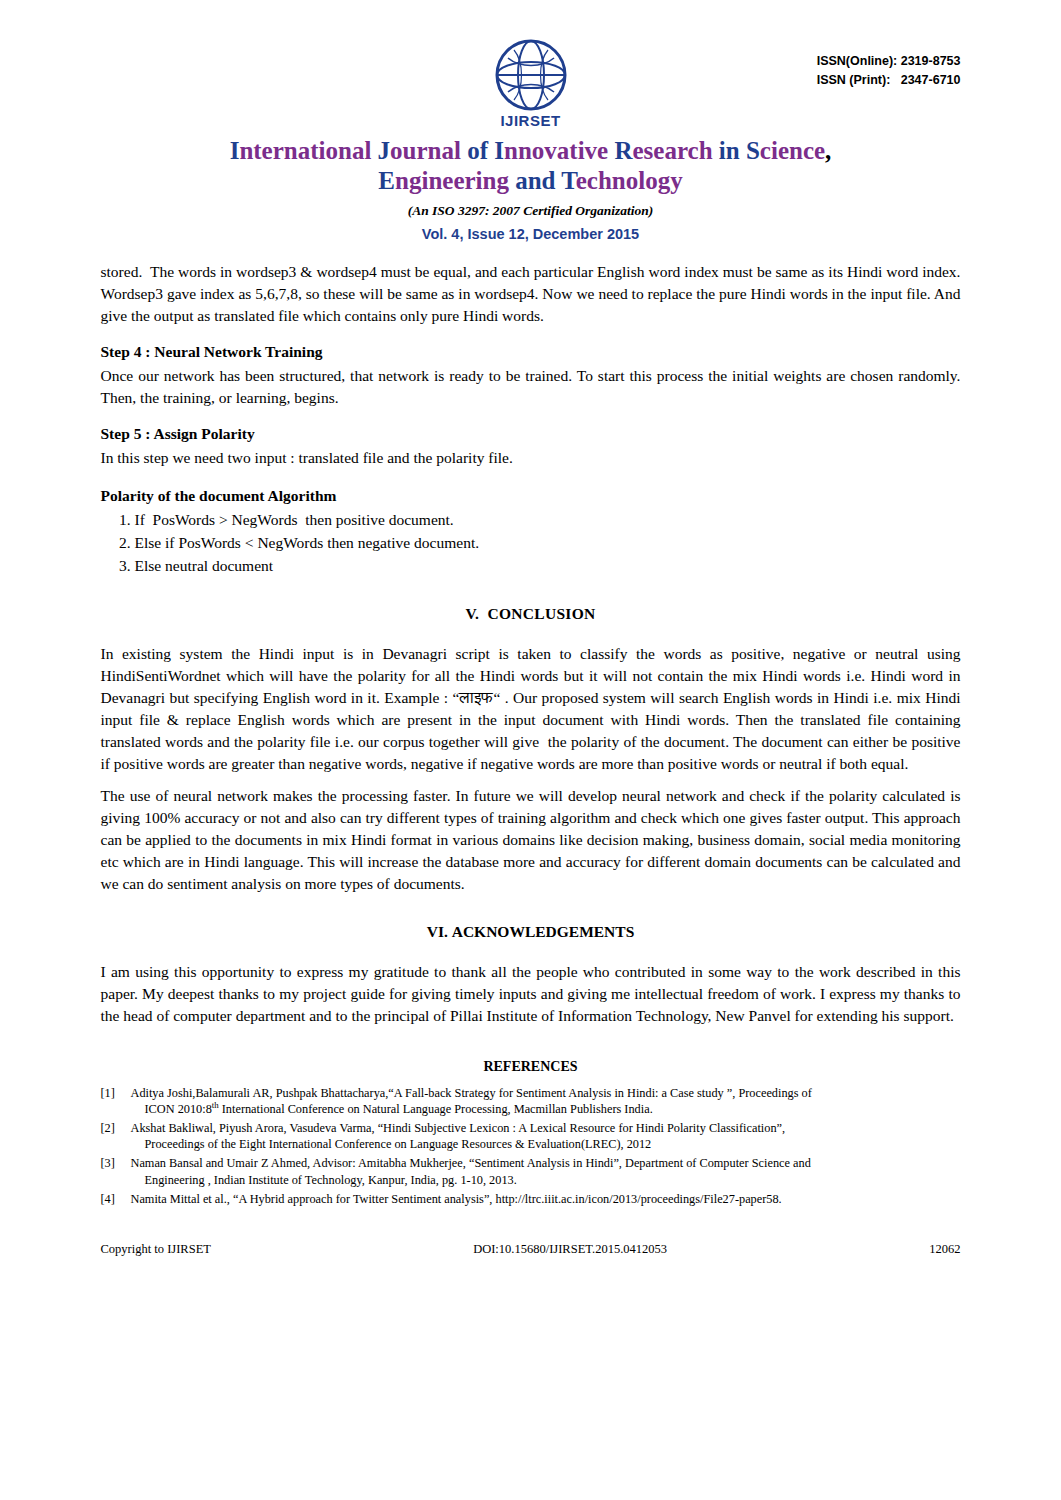IJIRSET
ISSN(Online): 2319-8753
ISSN (Print): 2347-6710
International Journal of Innovative Research in Science,
Engineering and Technology
(An ISO 3297: 2007 Certified Organization)
Vol. 4, Issue 12, December 2015
stored. The words in wordsep3 & wordsep4 must be equal, and each particular English word index must be same as its Hindi word index. Wordsep3 gave index as 5,6,7,8, so these will be same as in wordsep4. Now we need to replace the pure Hindi words in the input file. And give the output as translated file which contains only pure Hindi words.
Step 4 : Neural Network Training
Once our network has been structured, that network is ready to be trained. To start this process the initial weights are chosen randomly. Then, the training, or learning, begins.
Step 5 : Assign Polarity
In this step we need two input : translated file and the polarity file.
Polarity of the document Algorithm
If PosWords > NegWords then positive document.
Else if PosWords < NegWords then negative document.
Else neutral document
V. CONCLUSION
In existing system the Hindi input is in Devanagri script is taken to classify the words as positive, negative or neutral using HindiSentiWordnet which will have the polarity for all the Hindi words but it will not contain the mix Hindi words i.e. Hindi word in Devanagri but specifying English word in it. Example : “लाइफ“ . Our proposed system will search English words in Hindi i.e. mix Hindi input file & replace English words which are present in the input document with Hindi words. Then the translated file containing translated words and the polarity file i.e. our corpus together will give the polarity of the document. The document can either be positive if positive words are greater than negative words, negative if negative words are more than positive words or neutral if both equal.
The use of neural network makes the processing faster. In future we will develop neural network and check if the polarity calculated is giving 100% accuracy or not and also can try different types of training algorithm and check which one gives faster output. This approach can be applied to the documents in mix Hindi format in various domains like decision making, business domain, social media monitoring etc which are in Hindi language. This will increase the database more and accuracy for different domain documents can be calculated and we can do sentiment analysis on more types of documents.
VI. ACKNOWLEDGEMENTS
I am using this opportunity to express my gratitude to thank all the people who contributed in some way to the work described in this paper. My deepest thanks to my project guide for giving timely inputs and giving me intellectual freedom of work. I express my thanks to the head of computer department and to the principal of Pillai Institute of Information Technology, New Panvel for extending his support.
REFERENCES
[1] Aditya Joshi,Balamurali AR, Pushpak Bhattacharya,“A Fall-back Strategy for Sentiment Analysis in Hindi: a Case study ”, Proceedings of ICON 2010:8th International Conference on Natural Language Processing, Macmillan Publishers India.
[2] Akshat Bakliwal, Piyush Arora, Vasudeva Varma, “Hindi Subjective Lexicon : A Lexical Resource for Hindi Polarity Classification”, Proceedings of the Eight International Conference on Language Resources & Evaluation(LREC), 2012
[3] Naman Bansal and Umair Z Ahmed, Advisor: Amitabha Mukherjee, “Sentiment Analysis in Hindi”, Department of Computer Science and Engineering , Indian Institute of Technology, Kanpur, India, pg. 1-10, 2013.
[4] Namita Mittal et al., “A Hybrid approach for Twitter Sentiment analysis”, http://ltrc.iiit.ac.in/icon/2013/proceedings/File27-paper58.
Copyright to IJIRSET
DOI:10.15680/IJIRSET.2015.0412053
12062